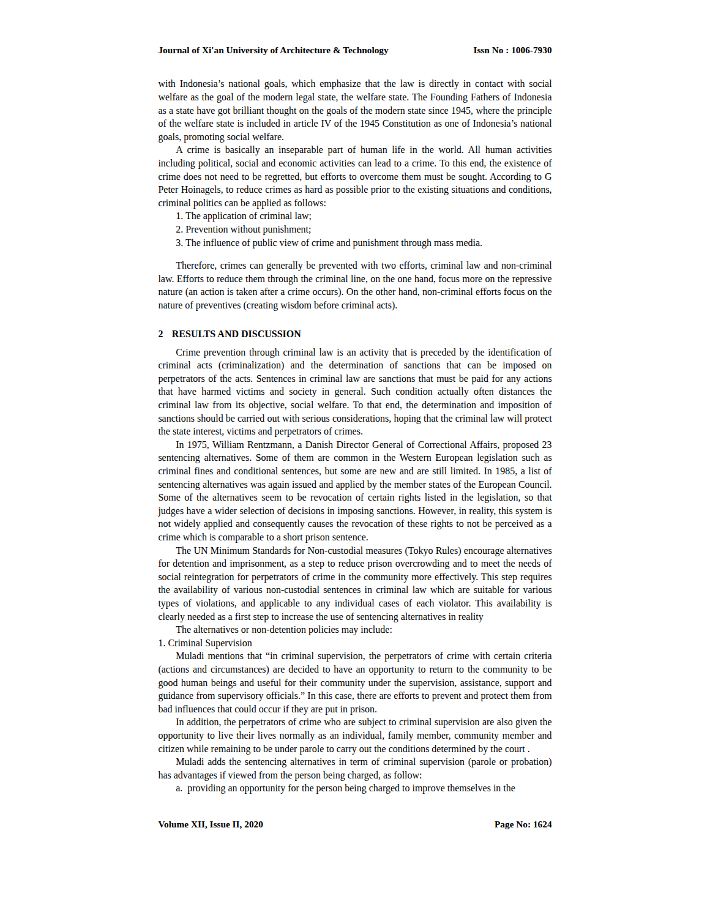Journal of Xi'an University of Architecture & Technology
Issn No : 1006-7930
with Indonesia’s national goals, which emphasize that the law is directly in contact with social welfare as the goal of the modern legal state, the welfare state. The Founding Fathers of Indonesia as a state have got brilliant thought on the goals of the modern state since 1945, where the principle of the welfare state is included in article IV of the 1945 Constitution as one of Indonesia’s national goals, promoting social welfare.
A crime is basically an inseparable part of human life in the world. All human activities including political, social and economic activities can lead to a crime. To this end, the existence of crime does not need to be regretted, but efforts to overcome them must be sought. According to G Peter Hoinagels, to reduce crimes as hard as possible prior to the existing situations and conditions, criminal politics can be applied as follows:
1. The application of criminal law;
2. Prevention without punishment;
3. The influence of public view of crime and punishment through mass media.
Therefore, crimes can generally be prevented with two efforts, criminal law and non-criminal law. Efforts to reduce them through the criminal line, on the one hand, focus more on the repressive nature (an action is taken after a crime occurs). On the other hand, non-criminal efforts focus on the nature of preventives (creating wisdom before criminal acts).
2 RESULTS AND DISCUSSION
Crime prevention through criminal law is an activity that is preceded by the identification of criminal acts (criminalization) and the determination of sanctions that can be imposed on perpetrators of the acts. Sentences in criminal law are sanctions that must be paid for any actions that have harmed victims and society in general. Such condition actually often distances the criminal law from its objective, social welfare. To that end, the determination and imposition of sanctions should be carried out with serious considerations, hoping that the criminal law will protect the state interest, victims and perpetrators of crimes.
In 1975, William Rentzmann, a Danish Director General of Correctional Affairs, proposed 23 sentencing alternatives. Some of them are common in the Western European legislation such as criminal fines and conditional sentences, but some are new and are still limited. In 1985, a list of sentencing alternatives was again issued and applied by the member states of the European Council. Some of the alternatives seem to be revocation of certain rights listed in the legislation, so that judges have a wider selection of decisions in imposing sanctions. However, in reality, this system is not widely applied and consequently causes the revocation of these rights to not be perceived as a crime which is comparable to a short prison sentence.
The UN Minimum Standards for Non-custodial measures (Tokyo Rules) encourage alternatives for detention and imprisonment, as a step to reduce prison overcrowding and to meet the needs of social reintegration for perpetrators of crime in the community more effectively. This step requires the availability of various non-custodial sentences in criminal law which are suitable for various types of violations, and applicable to any individual cases of each violator. This availability is clearly needed as a first step to increase the use of sentencing alternatives in reality
The alternatives or non-detention policies may include:
1. Criminal Supervision
Muladi mentions that “in criminal supervision, the perpetrators of crime with certain criteria (actions and circumstances) are decided to have an opportunity to return to the community to be good human beings and useful for their community under the supervision, assistance, support and guidance from supervisory officials.” In this case, there are efforts to prevent and protect them from bad influences that could occur if they are put in prison.
In addition, the perpetrators of crime who are subject to criminal supervision are also given the opportunity to live their lives normally as an individual, family member, community member and citizen while remaining to be under parole to carry out the conditions determined by the court .
Muladi adds the sentencing alternatives in term of criminal supervision (parole or probation) has advantages if viewed from the person being charged, as follow:
a. providing an opportunity for the person being charged to improve themselves in the
Volume XII, Issue II, 2020
Page No: 1624